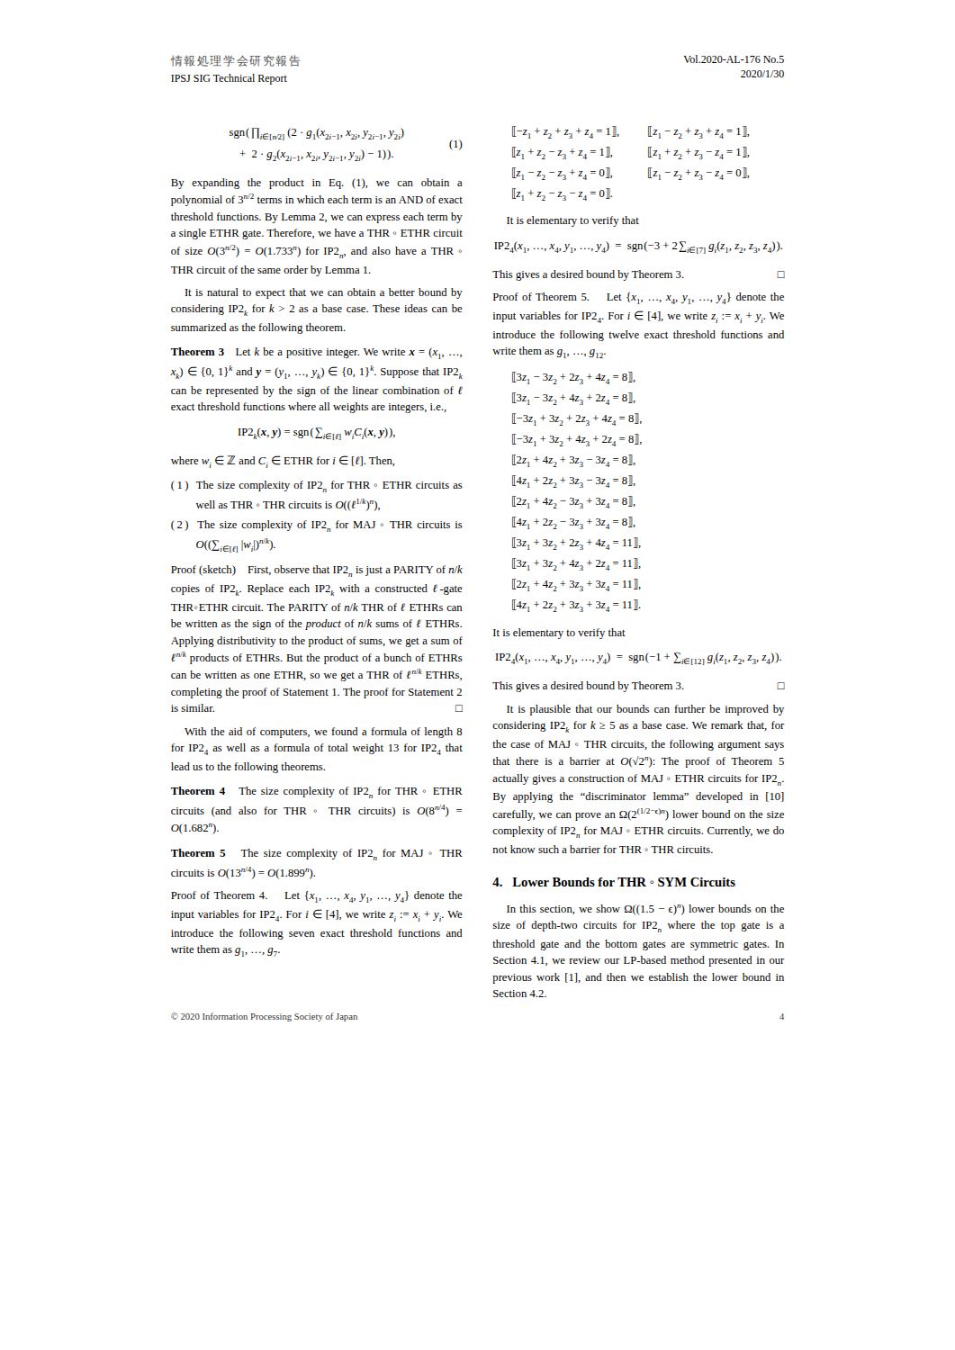情報処理学会研究報告
IPSJ SIG Technical Report
Vol.2020-AL-176 No.5
2020/1/30
sgn ( ∏i∈[n⁄2] (2 · g1(x2i−1, x2i, y2i−1, y2i) + 2 · g2(x2i−1, x2i, y2i−1, y2i) − 1) ). (1)
By expanding the product in Eq. (1), we can obtain a polynomial of 3n/2 terms in which each term is an AND of exact threshold functions. By Lemma 2, we can express each term by a single ETHR gate. Therefore, we have a THR ◦ ETHR circuit of size O(3n/2) = O(1.733n) for IP2n, and also have a THR ◦ THR circuit of the same order by Lemma 1.
It is natural to expect that we can obtain a better bound by considering IP2k for k > 2 as a base case. These ideas can be summarized as the following theorem.
Theorem 3 Let k be a positive integer. We write x = (x1, …, xk) ∈ {0, 1}k and y = (y1, …, yk) ∈ {0, 1}k. Suppose that IP2k can be represented by the sign of the linear combination of ℓ exact threshold functions where all weights are integers, i.e.,
IP2k(x, y) = sgn ( ∑i∈[ℓ] wiCi(x, y) ),
where wi ∈ ℤ and Ci ∈ ETHR for i ∈ [ℓ]. Then,
( 1 ) The size complexity of IP2n for THR ◦ ETHR circuits as well as THR ◦ THR circuits is O((ℓ1/k)n),
( 2 ) The size complexity of IP2n for MAJ ◦ THR circuits is O((∑i∈[ℓ] |wi|)n/k).
Proof (sketch) First, observe that IP2n is just a PARITY of n/k copies of IP2k. Replace each IP2k with a constructed ℓ-gate THR◦ETHR circuit. The PARITY of n/k THR of ℓ ETHRs can be written as the sign of the product of n/k sums of ℓ ETHRs. Applying distributivity to the product of sums, we get a sum of ℓn/k products of ETHRs. But the product of a bunch of ETHRs can be written as one ETHR, so we get a THR of ℓn/k ETHRs, completing the proof of Statement 1. The proof for Statement 2 is similar.□
With the aid of computers, we found a formula of length 8 for IP24 as well as a formula of total weight 13 for IP24 that lead us to the following theorems.
Theorem 4 The size complexity of IP2n for THR ◦ ETHR circuits (and also for THR ◦ THR circuits) is O(8n/4) = O(1.682n).
Theorem 5 The size complexity of IP2n for MAJ ◦ THR circuits is O(13n/4) = O(1.899n).
Proof of Theorem 4. Let {x1, …, x4, y1, …, y4} denote the input variables for IP24. For i ∈ [4], we write zi := xi + yi. We introduce the following seven exact threshold functions and write them as g1, …, g7.
⟦−z1 + z2 + z3 + z4 = 1⟧,
⟦z1 − z2 + z3 + z4 = 1⟧,
⟦z1 + z2 − z3 + z4 = 1⟧,
⟦z1 + z2 + z3 − z4 = 1⟧,
⟦z1 − z2 − z3 + z4 = 0⟧,
⟦z1 − z2 + z3 − z4 = 0⟧,
⟦z1 + z2 − z3 − z4 = 0⟧.
It is elementary to verify that
IP24(x1, …, x4, y1, …, y4) = sgn (−3 + 2 ∑i∈[7] gi(z1, z2, z3, z4) ).
This gives a desired bound by Theorem 3.□
Proof of Theorem 5. Let {x1, …, x4, y1, …, y4} denote the input variables for IP24. For i ∈ [4], we write zi := xi + yi. We introduce the following twelve exact threshold functions and write them as g1, …, g12.
⟦3z1 − 3z2 + 2z3 + 4z4 = 8⟧,
⟦3z1 − 3z2 + 4z3 + 2z4 = 8⟧,
⟦−3z1 + 3z2 + 2z3 + 4z4 = 8⟧,
⟦−3z1 + 3z2 + 4z3 + 2z4 = 8⟧,
⟦2z1 + 4z2 + 3z3 − 3z4 = 8⟧,
⟦4z1 + 2z2 + 3z3 − 3z4 = 8⟧,
⟦2z1 + 4z2 − 3z3 + 3z4 = 8⟧,
⟦4z1 + 2z2 − 3z3 + 3z4 = 8⟧,
⟦3z1 + 3z2 + 2z3 + 4z4 = 11⟧,
⟦3z1 + 3z2 + 4z3 + 2z4 = 11⟧,
⟦2z1 + 4z2 + 3z3 + 3z4 = 11⟧,
⟦4z1 + 2z2 + 3z3 + 3z4 = 11⟧.
It is elementary to verify that
IP24(x1, …, x4, y1, …, y4) = sgn (−1 + ∑i∈[12] gi(z1, z2, z3, z4) ).
This gives a desired bound by Theorem 3.□
It is plausible that our bounds can further be improved by considering IP2k for k ≥ 5 as a base case. We remark that, for the case of MAJ ◦ THR circuits, the following argument says that there is a barrier at O(√2n): The proof of Theorem 5 actually gives a construction of MAJ ◦ ETHR circuits for IP2n. By applying the “discriminator lemma” developed in [10] carefully, we can prove an Ω(2(1/2−ϵ)n) lower bound on the size complexity of IP2n for MAJ ◦ ETHR circuits. Currently, we do not know such a barrier for THR ◦ THR circuits.
4. Lower Bounds for THR ◦ SYM Circuits
In this section, we show Ω((1.5 − ϵ)n) lower bounds on the size of depth-two circuits for IP2n where the top gate is a threshold gate and the bottom gates are symmetric gates. In Section 4.1, we review our LP-based method presented in our previous work [1], and then we establish the lower bound in Section 4.2.
© 2020 Information Processing Society of Japan
4